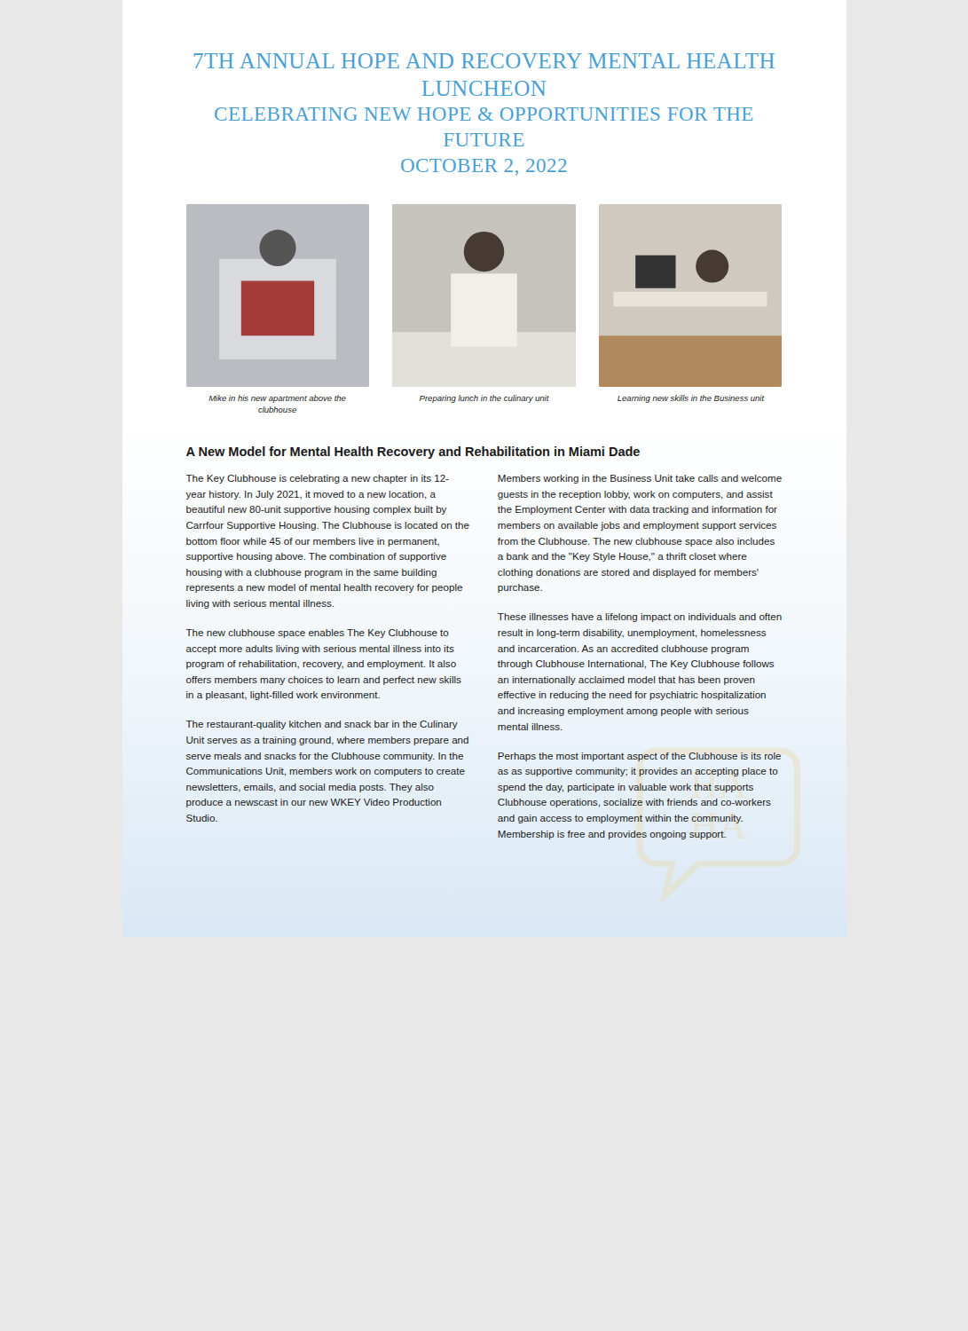7th Annual Hope and Recovery Mental Health Luncheon
Celebrating New Hope & Opportunities for the Future
October 2, 2022
Mike in his new apartment above the clubhouse
Preparing lunch in the culinary unit
Learning new skills in the Business unit
A New Model for Mental Health Recovery and Rehabilitation in Miami Dade
The Key Clubhouse is celebrating a new chapter in its 12- year history. In July 2021, it moved to a new location, a beautiful new 80-unit supportive housing complex built by Carrfour Supportive Housing. The Clubhouse is located on the bottom floor while 45 of our members live in permanent, supportive housing above. The combination of supportive housing with a clubhouse program in the same building represents a new model of mental health recovery for people living with serious mental illness.
The new clubhouse space enables The Key Clubhouse to accept more adults living with serious mental illness into its program of rehabilitation, recovery, and employment. It also offers members many choices to learn and perfect new skills in a pleasant, light-filled work environment.
The restaurant-quality kitchen and snack bar in the Culinary Unit serves as a training ground, where members prepare and serve meals and snacks for the Clubhouse community. In the Communications Unit, members work on computers to create newsletters, emails, and social media posts. They also produce a newscast in our new WKEY Video Production Studio.
Members working in the Business Unit take calls and welcome guests in the reception lobby, work on computers, and assist the Employment Center with data tracking and information for members on available jobs and employment support services from the Clubhouse. The new clubhouse space also includes a bank and the "Key Style House," a thrift closet where clothing donations are stored and displayed for members' purchase.
These illnesses have a lifelong impact on individuals and often result in long-term disability, unemployment, homelessness and incarceration. As an accredited clubhouse program through Clubhouse International, The Key Clubhouse follows an internationally acclaimed model that has been proven effective in reducing the need for psychiatric hospitalization and increasing employment among people with serious mental illness.
Perhaps the most important aspect of the Clubhouse is its role as as supportive community; it provides an accepting place to spend the day, participate in valuable work that supports Clubhouse operations, socialize with friends and co-workers and gain access to employment within the community. Membership is free and provides ongoing support.
HA HA